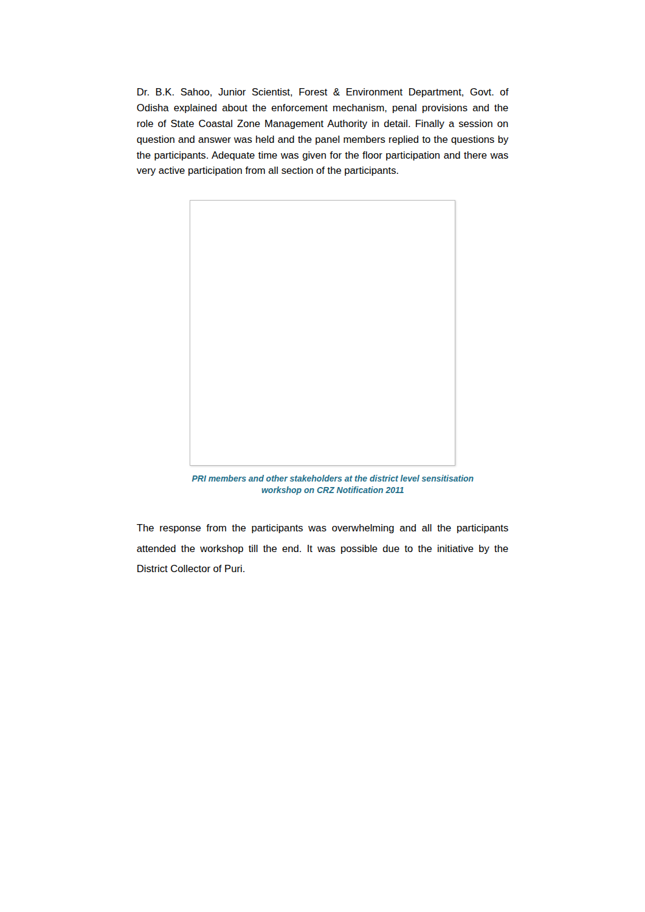Dr. B.K. Sahoo, Junior Scientist, Forest & Environment Department, Govt. of Odisha explained about the enforcement mechanism, penal provisions and the role of State Coastal Zone Management Authority in detail. Finally a session on question and answer was held and the panel members replied to the questions by the participants. Adequate time was given for the floor participation and there was very active participation from all section of the participants.
PRI members and other stakeholders at the district level sensitisation workshop on CRZ Notification 2011
The response from the participants was overwhelming and all the participants attended the workshop till the end. It was possible due to the initiative by the District Collector of Puri.